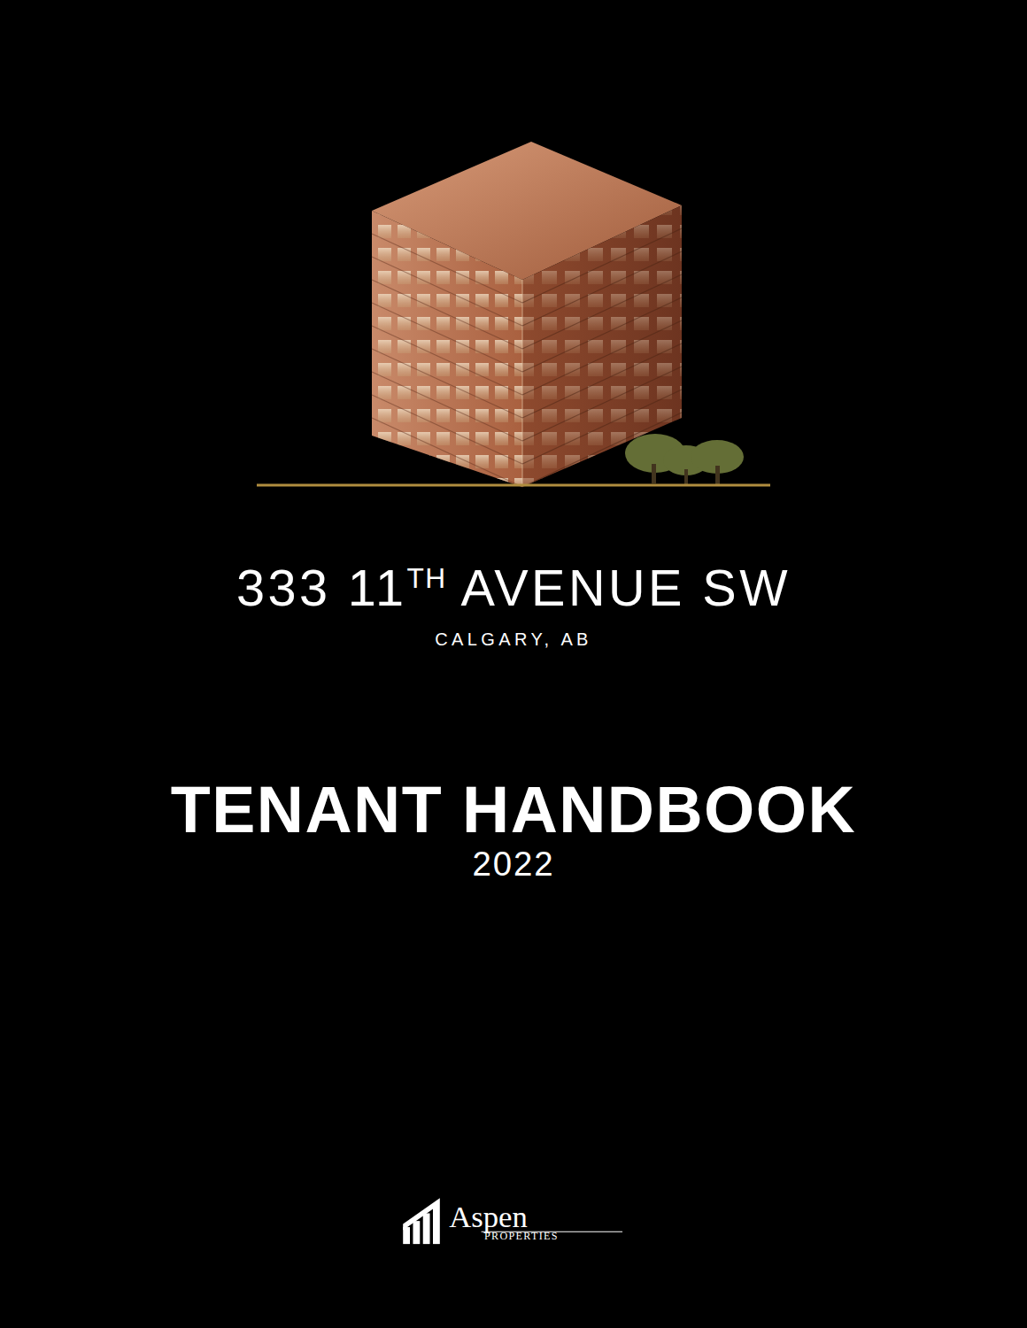Exterior rendering of the 333 11th Avenue SW office tower.
333 11TH AVENUE SW
CALGARY, AB
TENANT HANDBOOK2022
Aspen PROPERTIES